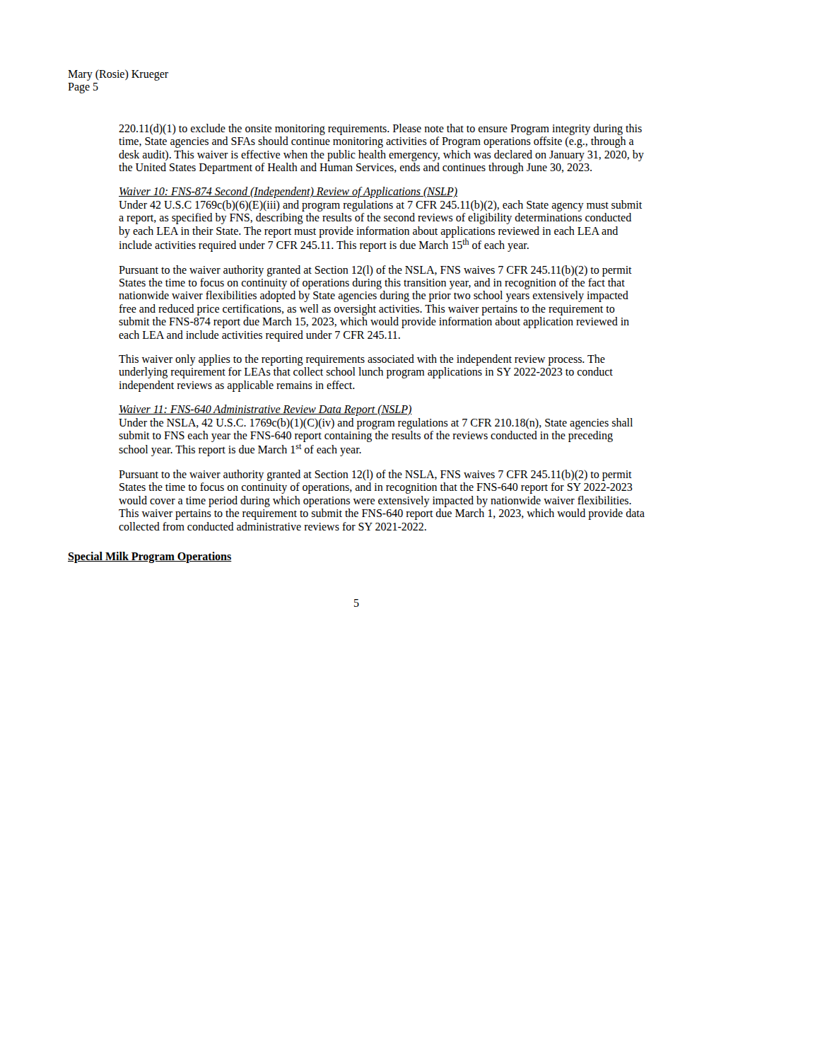Mary (Rosie) Krueger
Page 5
220.11(d)(1) to exclude the onsite monitoring requirements. Please note that to ensure Program integrity during this time, State agencies and SFAs should continue monitoring activities of Program operations offsite (e.g., through a desk audit). This waiver is effective when the public health emergency, which was declared on January 31, 2020, by the United States Department of Health and Human Services, ends and continues through June 30, 2023.
Waiver 10: FNS-874 Second (Independent) Review of Applications (NSLP)
Under 42 U.S.C 1769c(b)(6)(E)(iii) and program regulations at 7 CFR 245.11(b)(2), each State agency must submit a report, as specified by FNS, describing the results of the second reviews of eligibility determinations conducted by each LEA in their State. The report must provide information about applications reviewed in each LEA and include activities required under 7 CFR 245.11. This report is due March 15th of each year.
Pursuant to the waiver authority granted at Section 12(l) of the NSLA, FNS waives 7 CFR 245.11(b)(2) to permit States the time to focus on continuity of operations during this transition year, and in recognition of the fact that nationwide waiver flexibilities adopted by State agencies during the prior two school years extensively impacted free and reduced price certifications, as well as oversight activities. This waiver pertains to the requirement to submit the FNS-874 report due March 15, 2023, which would provide information about application reviewed in each LEA and include activities required under 7 CFR 245.11.
This waiver only applies to the reporting requirements associated with the independent review process. The underlying requirement for LEAs that collect school lunch program applications in SY 2022-2023 to conduct independent reviews as applicable remains in effect.
Waiver 11: FNS-640 Administrative Review Data Report (NSLP)
Under the NSLA, 42 U.S.C. 1769c(b)(1)(C)(iv) and program regulations at 7 CFR 210.18(n), State agencies shall submit to FNS each year the FNS-640 report containing the results of the reviews conducted in the preceding school year. This report is due March 1st of each year.
Pursuant to the waiver authority granted at Section 12(l) of the NSLA, FNS waives 7 CFR 245.11(b)(2) to permit States the time to focus on continuity of operations, and in recognition that the FNS-640 report for SY 2022-2023 would cover a time period during which operations were extensively impacted by nationwide waiver flexibilities. This waiver pertains to the requirement to submit the FNS-640 report due March 1, 2023, which would provide data collected from conducted administrative reviews for SY 2021-2022.
Special Milk Program Operations
5